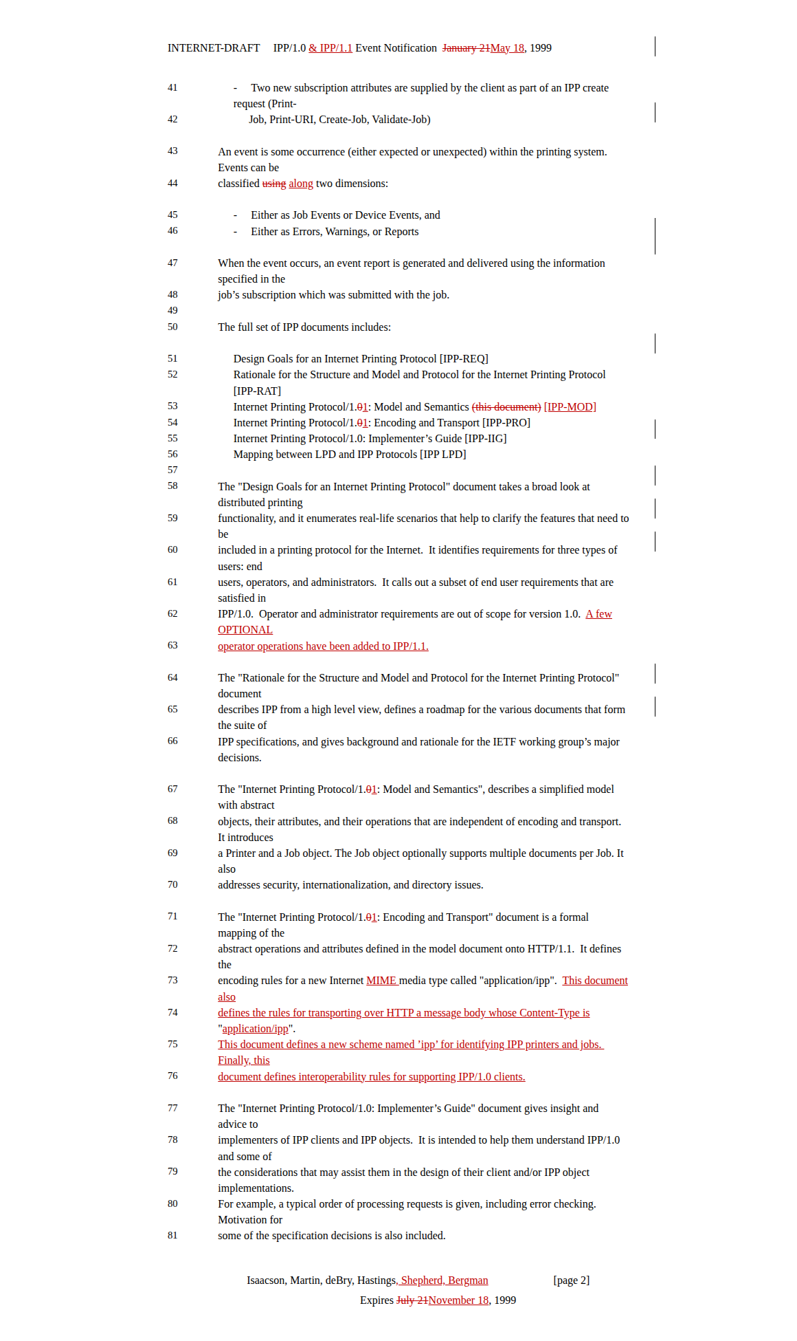INTERNET-DRAFT IPP/1.0 & IPP/1.1 Event Notification January 21 May 18, 1999
41
-Two new subscription attributes are supplied by the client as part of an IPP create request (Print-
42
Job, Print-URI, Create-Job, Validate-Job)
43
An event is some occurrence (either expected or unexpected) within the printing system. Events can be
44
classified using along two dimensions:
45
-Either as Job Events or Device Events, and
46
-Either as Errors, Warnings, or Reports
47
When the event occurs, an event report is generated and delivered using the information specified in the
48
job’s subscription which was submitted with the job.
49
50
The full set of IPP documents includes:
51
Design Goals for an Internet Printing Protocol [IPP-REQ]
52
Rationale for the Structure and Model and Protocol for the Internet Printing Protocol [IPP-RAT]
53
Internet Printing Protocol/1.01: Model and Semantics (this document) [IPP-MOD]
54
Internet Printing Protocol/1.01: Encoding and Transport [IPP-PRO]
55
Internet Printing Protocol/1.0: Implementer’s Guide [IPP-IIG]
56
Mapping between LPD and IPP Protocols [IPP LPD]
57
58
The "Design Goals for an Internet Printing Protocol" document takes a broad look at distributed printing
59
functionality, and it enumerates real-life scenarios that help to clarify the features that need to be
60
included in a printing protocol for the Internet. It identifies requirements for three types of users: end
61
users, operators, and administrators. It calls out a subset of end user requirements that are satisfied in
62
IPP/1.0. Operator and administrator requirements are out of scope for version 1.0. A few OPTIONAL
63
operator operations have been added to IPP/1.1.
64
The "Rationale for the Structure and Model and Protocol for the Internet Printing Protocol" document
65
describes IPP from a high level view, defines a roadmap for the various documents that form the suite of
66
IPP specifications, and gives background and rationale for the IETF working group’s major decisions.
67
The "Internet Printing Protocol/1.01: Model and Semantics", describes a simplified model with abstract
68
objects, their attributes, and their operations that are independent of encoding and transport. It introduces
69
a Printer and a Job object. The Job object optionally supports multiple documents per Job. It also
70
addresses security, internationalization, and directory issues.
71
The "Internet Printing Protocol/1.01: Encoding and Transport" document is a formal mapping of the
72
abstract operations and attributes defined in the model document onto HTTP/1.1. It defines the
73
encoding rules for a new Internet MIME media type called "application/ipp". This document also
74
defines the rules for transporting over HTTP a message body whose Content-Type is "application/ipp".
75
This document defines a new scheme named ’ipp’ for identifying IPP printers and jobs. Finally, this
76
document defines interoperability rules for supporting IPP/1.0 clients.
77
The "Internet Printing Protocol/1.0: Implementer’s Guide" document gives insight and advice to
78
implementers of IPP clients and IPP objects. It is intended to help them understand IPP/1.0 and some of
79
the considerations that may assist them in the design of their client and/or IPP object implementations.
80
For example, a typical order of processing requests is given, including error checking. Motivation for
81
some of the specification decisions is also included.
Isaacson, Martin, deBry, Hastings, Shepherd, Bergman [page 2]
Expires July 21 November 18, 1999